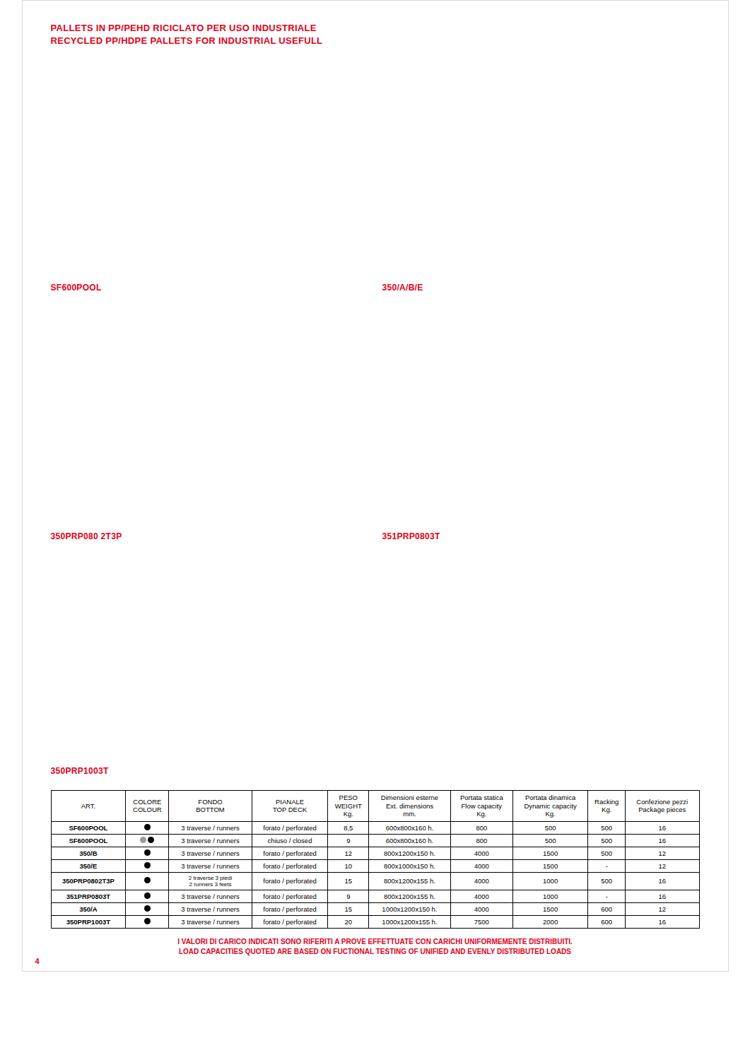PALLETS IN PP/PEHD RICICLATO PER USO INDUSTRIALE
RECYCLED PP/HDPE PALLETS FOR INDUSTRIAL USEFULL
SF600POOL
350/A/B/E
350PRP080 2T3P
351PRP0803T
350PRP1003T
| ART. | COLORE COLOUR | FONDO BOTTOM | PIANALE TOP DECK | PESO WEIGHT Kg. | Dimensioni esterne Ext. dimensions mm. | Portata statica Flow capacity Kg. | Portata dinamica Dynamic capacity Kg. | Racking Kg. | Confezione pezzi Package pieces |
| --- | --- | --- | --- | --- | --- | --- | --- | --- | --- |
| SF600POOL | | 3 traverse / runners | forato / perforated | 8,5 | 600x800x160 h. | 800 | 500 | 500 | 16 |
| SF600POOL | | 3 traverse / runners | chiuso / closed | 9 | 600x800x160 h. | 800 | 500 | 500 | 16 |
| 350/B | | 3 traverse / runners | forato / perforated | 12 | 800x1200x150 h. | 4000 | 1500 | 500 | 12 |
| 350/E | | 3 traverse / runners | forato / perforated | 10 | 800x1000x150 h. | 4000 | 1500 | - | 12 |
| 350PRP0802T3P | | 2 traverse 3 piedi 2 runners 3 feets | forato / perforated | 15 | 800x1200x155 h. | 4000 | 1000 | 500 | 16 |
| 351PRP0803T | | 3 traverse / runners | forato / perforated | 9 | 800x1200x155 h. | 4000 | 1000 | - | 16 |
| 350/A | | 3 traverse / runners | forato / perforated | 15 | 1000x1200x150 h. | 4000 | 1500 | 600 | 12 |
| 350PRP1003T | | 3 traverse / runners | forato / perforated | 20 | 1000x1200x155 h. | 7500 | 2000 | 600 | 16 |
I VALORI DI CARICO INDICATI SONO RIFERITI A PROVE EFFETTUATE CON CARICHI UNIFORMEMENTE DISTRIBUITI.
LOAD CAPACITIES QUOTED ARE BASED ON FUCTIONAL TESTING OF UNIFIED AND EVENLY DISTRIBUTED LOADS
4